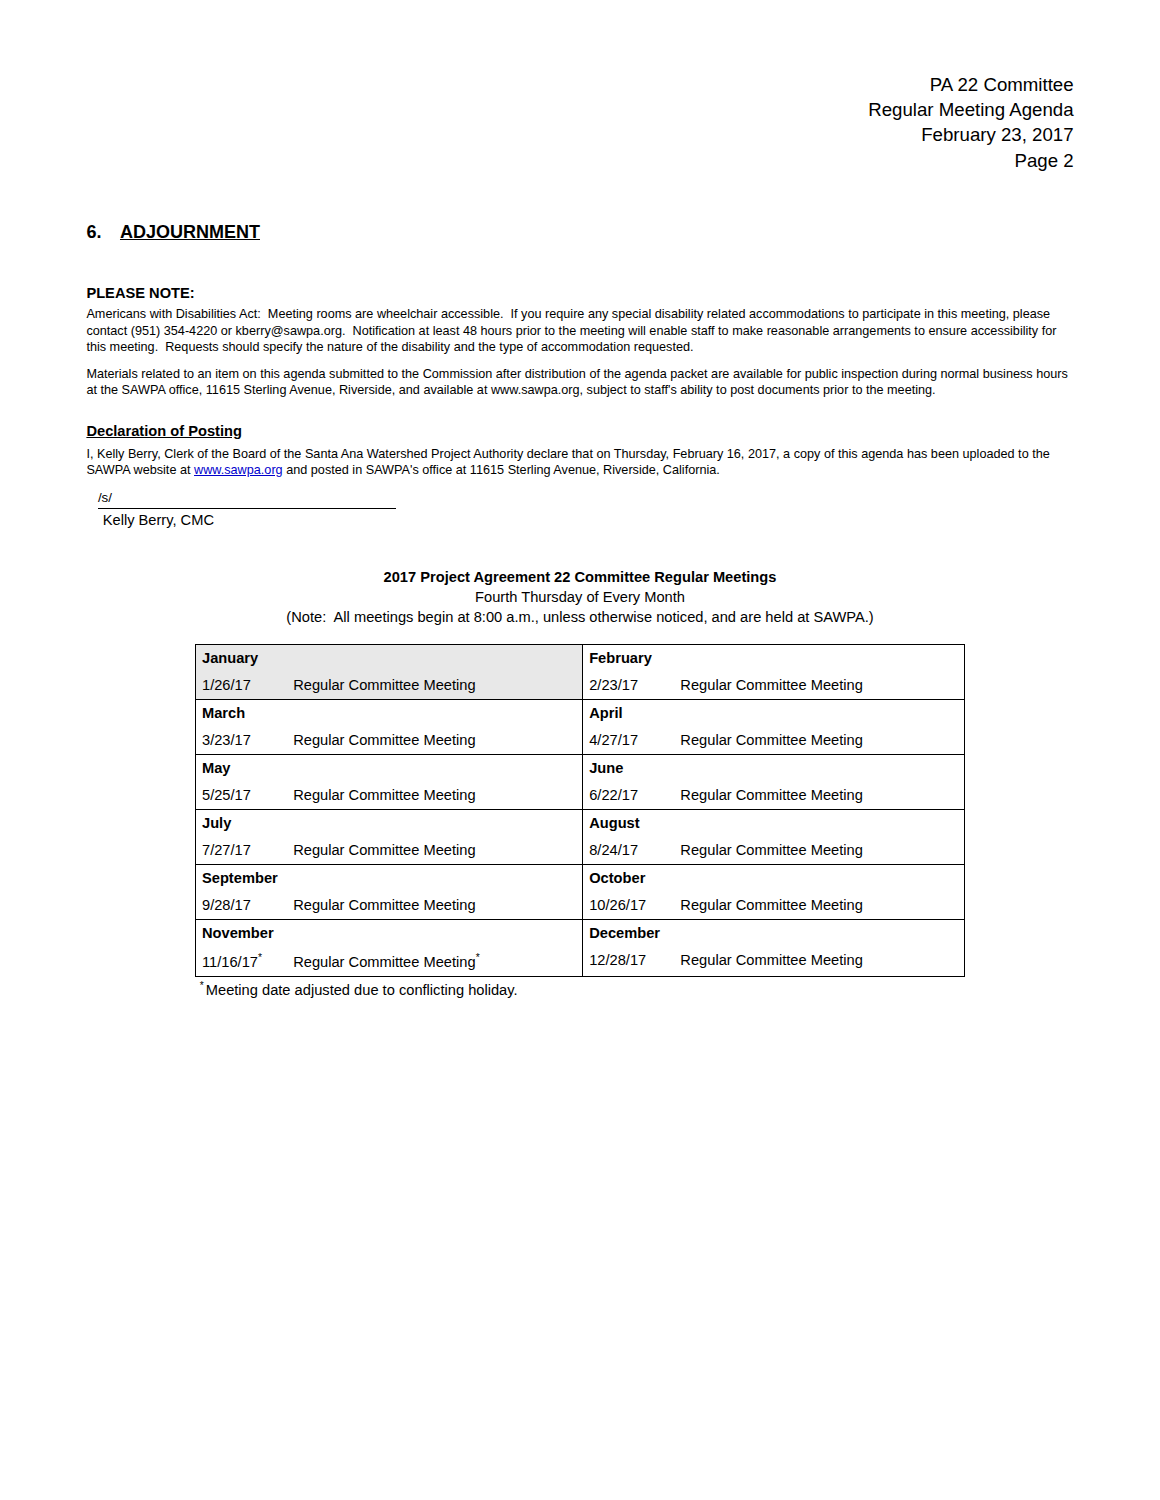PA 22 Committee
Regular Meeting Agenda
February 23, 2017
Page 2
6. ADJOURNMENT
PLEASE NOTE:
Americans with Disabilities Act: Meeting rooms are wheelchair accessible. If you require any special disability related accommodations to participate in this meeting, please contact (951) 354-4220 or kberry@sawpa.org. Notification at least 48 hours prior to the meeting will enable staff to make reasonable arrangements to ensure accessibility for this meeting. Requests should specify the nature of the disability and the type of accommodation requested.
Materials related to an item on this agenda submitted to the Commission after distribution of the agenda packet are available for public inspection during normal business hours at the SAWPA office, 11615 Sterling Avenue, Riverside, and available at www.sawpa.org, subject to staff's ability to post documents prior to the meeting.
Declaration of Posting
I, Kelly Berry, Clerk of the Board of the Santa Ana Watershed Project Authority declare that on Thursday, February 16, 2017, a copy of this agenda has been uploaded to the SAWPA website at www.sawpa.org and posted in SAWPA's office at 11615 Sterling Avenue, Riverside, California.
/s/
Kelly Berry, CMC
2017 Project Agreement 22 Committee Regular Meetings
Fourth Thursday of Every Month
(Note: All meetings begin at 8:00 a.m., unless otherwise noticed, and are held at SAWPA.)
| January | February |
| 1/26/17 Regular Committee Meeting | 2/23/17 Regular Committee Meeting |
| March | April |
| 3/23/17 Regular Committee Meeting | 4/27/17 Regular Committee Meeting |
| May | June |
| 5/25/17 Regular Committee Meeting | 6/22/17 Regular Committee Meeting |
| July | August |
| 7/27/17 Regular Committee Meeting | 8/24/17 Regular Committee Meeting |
| September | October |
| 9/28/17 Regular Committee Meeting | 10/26/17 Regular Committee Meeting |
| November | December |
| 11/16/17 * Regular Committee Meeting * | 12/28/17 Regular Committee Meeting |
*Meeting date adjusted due to conflicting holiday.